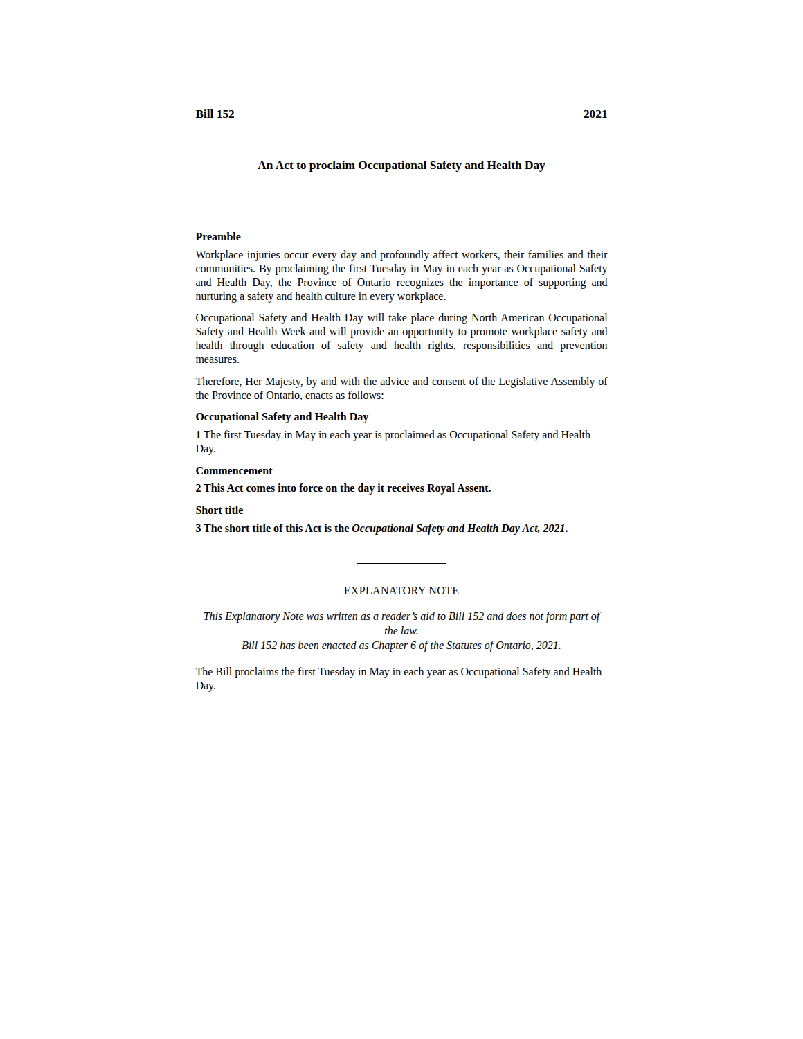Bill 152 2021
An Act to proclaim Occupational Safety and Health Day
Preamble
Workplace injuries occur every day and profoundly affect workers, their families and their communities. By proclaiming the first Tuesday in May in each year as Occupational Safety and Health Day, the Province of Ontario recognizes the importance of supporting and nurturing a safety and health culture in every workplace.
Occupational Safety and Health Day will take place during North American Occupational Safety and Health Week and will provide an opportunity to promote workplace safety and health through education of safety and health rights, responsibilities and prevention measures.
Therefore, Her Majesty, by and with the advice and consent of the Legislative Assembly of the Province of Ontario, enacts as follows:
Occupational Safety and Health Day
1 The first Tuesday in May in each year is proclaimed as Occupational Safety and Health Day.
Commencement
2 This Act comes into force on the day it receives Royal Assent.
Short title
3 The short title of this Act is the Occupational Safety and Health Day Act, 2021.
EXPLANATORY NOTE
This Explanatory Note was written as a reader’s aid to Bill 152 and does not form part of the law.
Bill 152 has been enacted as Chapter 6 of the Statutes of Ontario, 2021.
The Bill proclaims the first Tuesday in May in each year as Occupational Safety and Health Day.